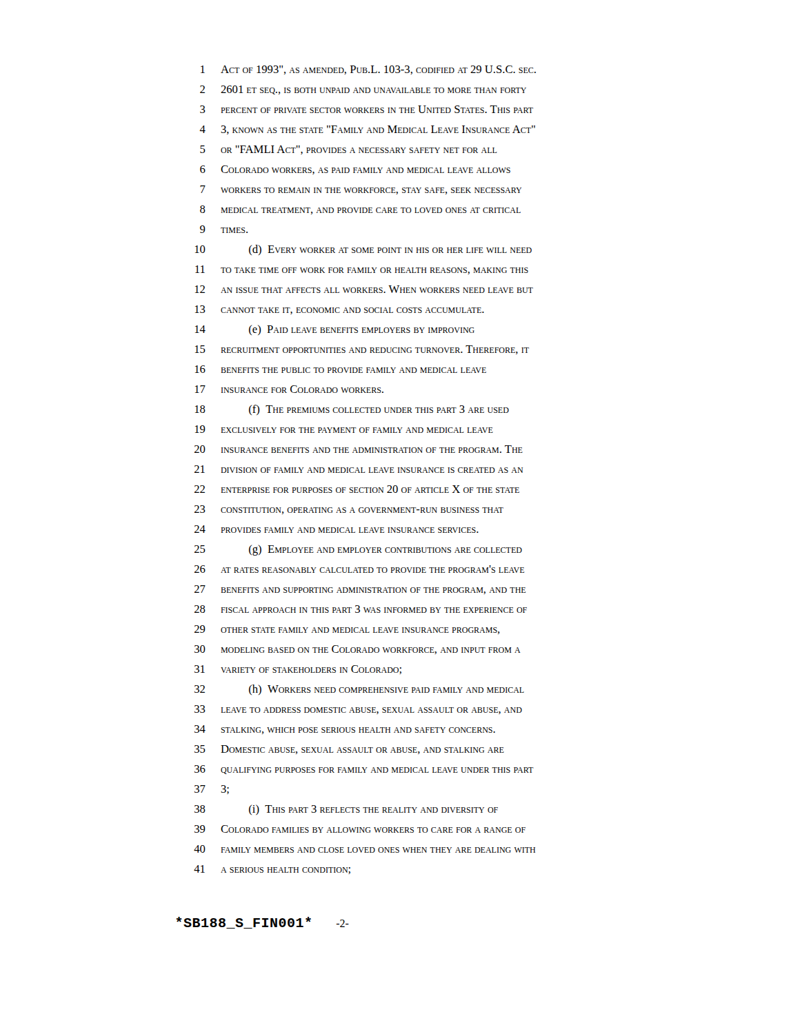| 1 | Act of 1993", as amended, Pub.L. 103-3, codified at 29 U.S.C. sec. |
| 2 | 2601 et seq., is both unpaid and unavailable to more than forty |
| 3 | percent of private sector workers in the United States. This part |
| 4 | 3, known as the state "Family and Medical Leave Insurance Act" |
| 5 | or "FAMLI Act", provides a necessary safety net for all |
| 6 | Colorado workers, as paid family and medical leave allows |
| 7 | workers to remain in the workforce, stay safe, seek necessary |
| 8 | medical treatment, and provide care to loved ones at critical |
| 9 | times. |
| 10 | (d) Every worker at some point in his or her life will need |
| 11 | to take time off work for family or health reasons, making this |
| 12 | an issue that affects all workers. When workers need leave but |
| 13 | cannot take it, economic and social costs accumulate. |
| 14 | (e) Paid leave benefits employers by improving |
| 15 | recruitment opportunities and reducing turnover. Therefore, it |
| 16 | benefits the public to provide family and medical leave |
| 17 | insurance for Colorado workers. |
| 18 | (f) The premiums collected under this part 3 are used |
| 19 | exclusively for the payment of family and medical leave |
| 20 | insurance benefits and the administration of the program. The |
| 21 | division of family and medical leave insurance is created as an |
| 22 | enterprise for purposes of section 20 of article X of the state |
| 23 | constitution, operating as a government-run business that |
| 24 | provides family and medical leave insurance services. |
| 25 | (g) Employee and employer contributions are collected |
| 26 | at rates reasonably calculated to provide the program's leave |
| 27 | benefits and supporting administration of the program, and the |
| 28 | fiscal approach in this part 3 was informed by the experience of |
| 29 | other state family and medical leave insurance programs, |
| 30 | modeling based on the Colorado workforce, and input from a |
| 31 | variety of stakeholders in Colorado; |
| 32 | (h) Workers need comprehensive paid family and medical |
| 33 | leave to address domestic abuse, sexual assault or abuse, and |
| 34 | stalking, which pose serious health and safety concerns. |
| 35 | Domestic abuse, sexual assault or abuse, and stalking are |
| 36 | qualifying purposes for family and medical leave under this part |
| 37 | 3; |
| 38 | (i) This part 3 reflects the reality and diversity of |
| 39 | Colorado families by allowing workers to care for a range of |
| 40 | family members and close loved ones when they are dealing with |
| 41 | a serious health condition; |
*SB188_S_FIN001* -2-